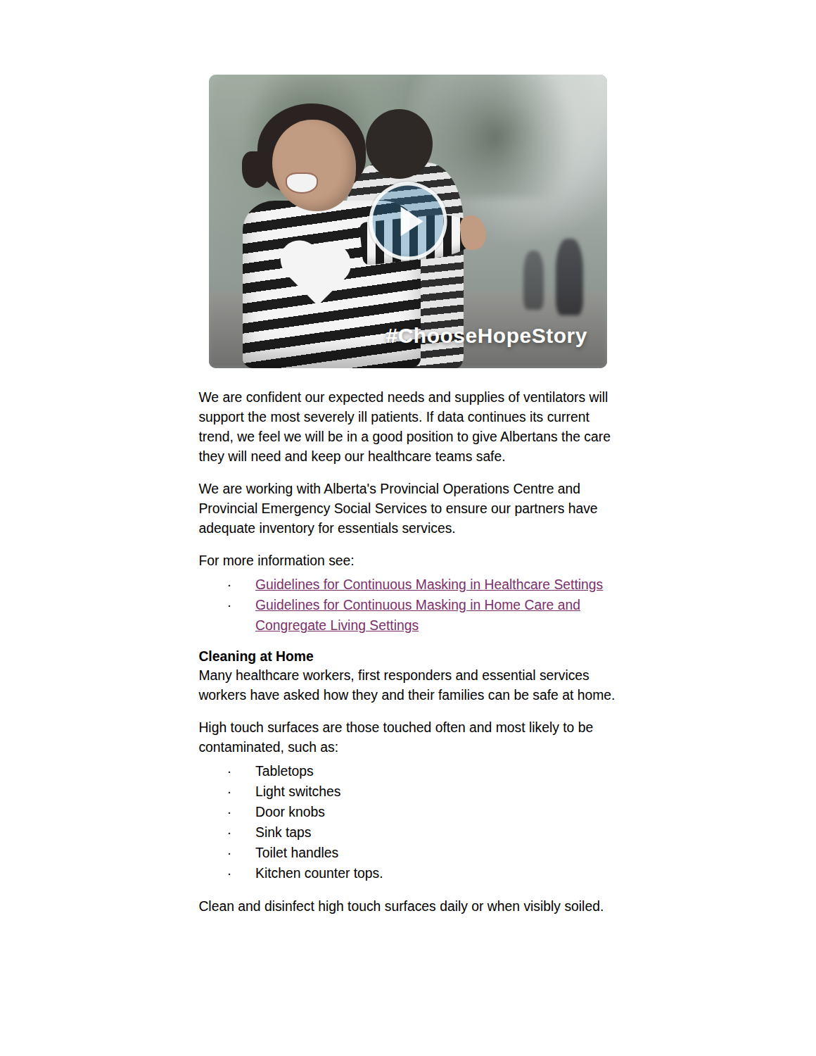#ChooseHopeStory
We are confident our expected needs and supplies of ventilators will support the most severely ill patients. If data continues its current trend, we feel we will be in a good position to give Albertans the care they will need and keep our healthcare teams safe.
We are working with Alberta's Provincial Operations Centre and Provincial Emergency Social Services to ensure our partners have adequate inventory for essentials services.
For more information see:
Guidelines for Continuous Masking in Healthcare Settings
Guidelines for Continuous Masking in Home Care and Congregate Living Settings
Cleaning at Home
Many healthcare workers, first responders and essential services workers have asked how they and their families can be safe at home.
High touch surfaces are those touched often and most likely to be contaminated, such as:
Tabletops
Light switches
Door knobs
Sink taps
Toilet handles
Kitchen counter tops.
Clean and disinfect high touch surfaces daily or when visibly soiled.